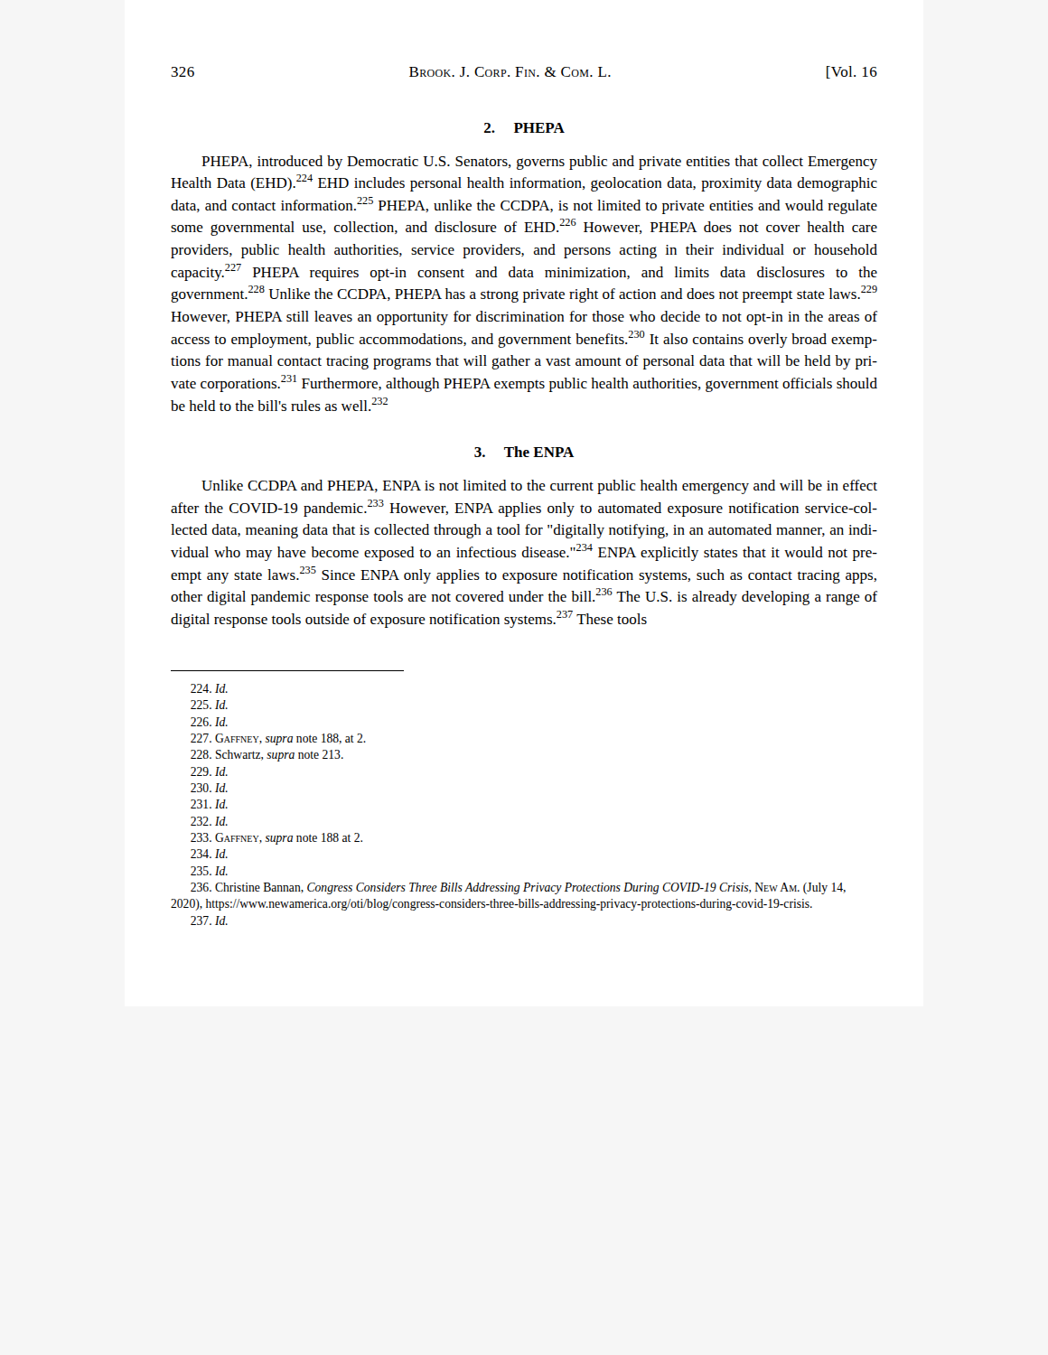326 Brook. J. Corp. Fin. & Com. L. [Vol. 16
2. PHEPA
PHEPA, introduced by Democratic U.S. Senators, governs public and private entities that collect Emergency Health Data (EHD).224 EHD includes personal health information, geolocation data, proximity data demographic data, and contact information.225 PHEPA, unlike the CCDPA, is not limited to private entities and would regulate some governmental use, collection, and disclosure of EHD.226 However, PHEPA does not cover health care providers, public health authorities, service providers, and persons acting in their individual or household capacity.227 PHEPA requires opt-in consent and data minimization, and limits data disclosures to the government.228 Unlike the CCDPA, PHEPA has a strong private right of action and does not preempt state laws.229 However, PHEPA still leaves an opportunity for discrimination for those who decide to not opt-in in the areas of access to employment, public accommodations, and government benefits.230 It also contains overly broad exemptions for manual contact tracing programs that will gather a vast amount of personal data that will be held by private corporations.231 Furthermore, although PHEPA exempts public health authorities, government officials should be held to the bill's rules as well.232
3. The ENPA
Unlike CCDPA and PHEPA, ENPA is not limited to the current public health emergency and will be in effect after the COVID-19 pandemic.233 However, ENPA applies only to automated exposure notification service-collected data, meaning data that is collected through a tool for "digitally notifying, in an automated manner, an individual who may have become exposed to an infectious disease."234 ENPA explicitly states that it would not preempt any state laws.235 Since ENPA only applies to exposure notification systems, such as contact tracing apps, other digital pandemic response tools are not covered under the bill.236 The U.S. is already developing a range of digital response tools outside of exposure notification systems.237 These tools
Id.
Id.
Id.
Gaffney, supra note 188, at 2.
Schwartz, supra note 213.
Id.
Id.
Id.
Id.
Gaffney, supra note 188 at 2.
Id.
Id.
Christine Bannan, Congress Considers Three Bills Addressing Privacy Protections During COVID-19 Crisis, New Am. (July 14, 2020), https://www.newamerica.org/oti/blog/congress-considers-three-bills-addressing-privacy-protections-during-covid-19-crisis.
Id.